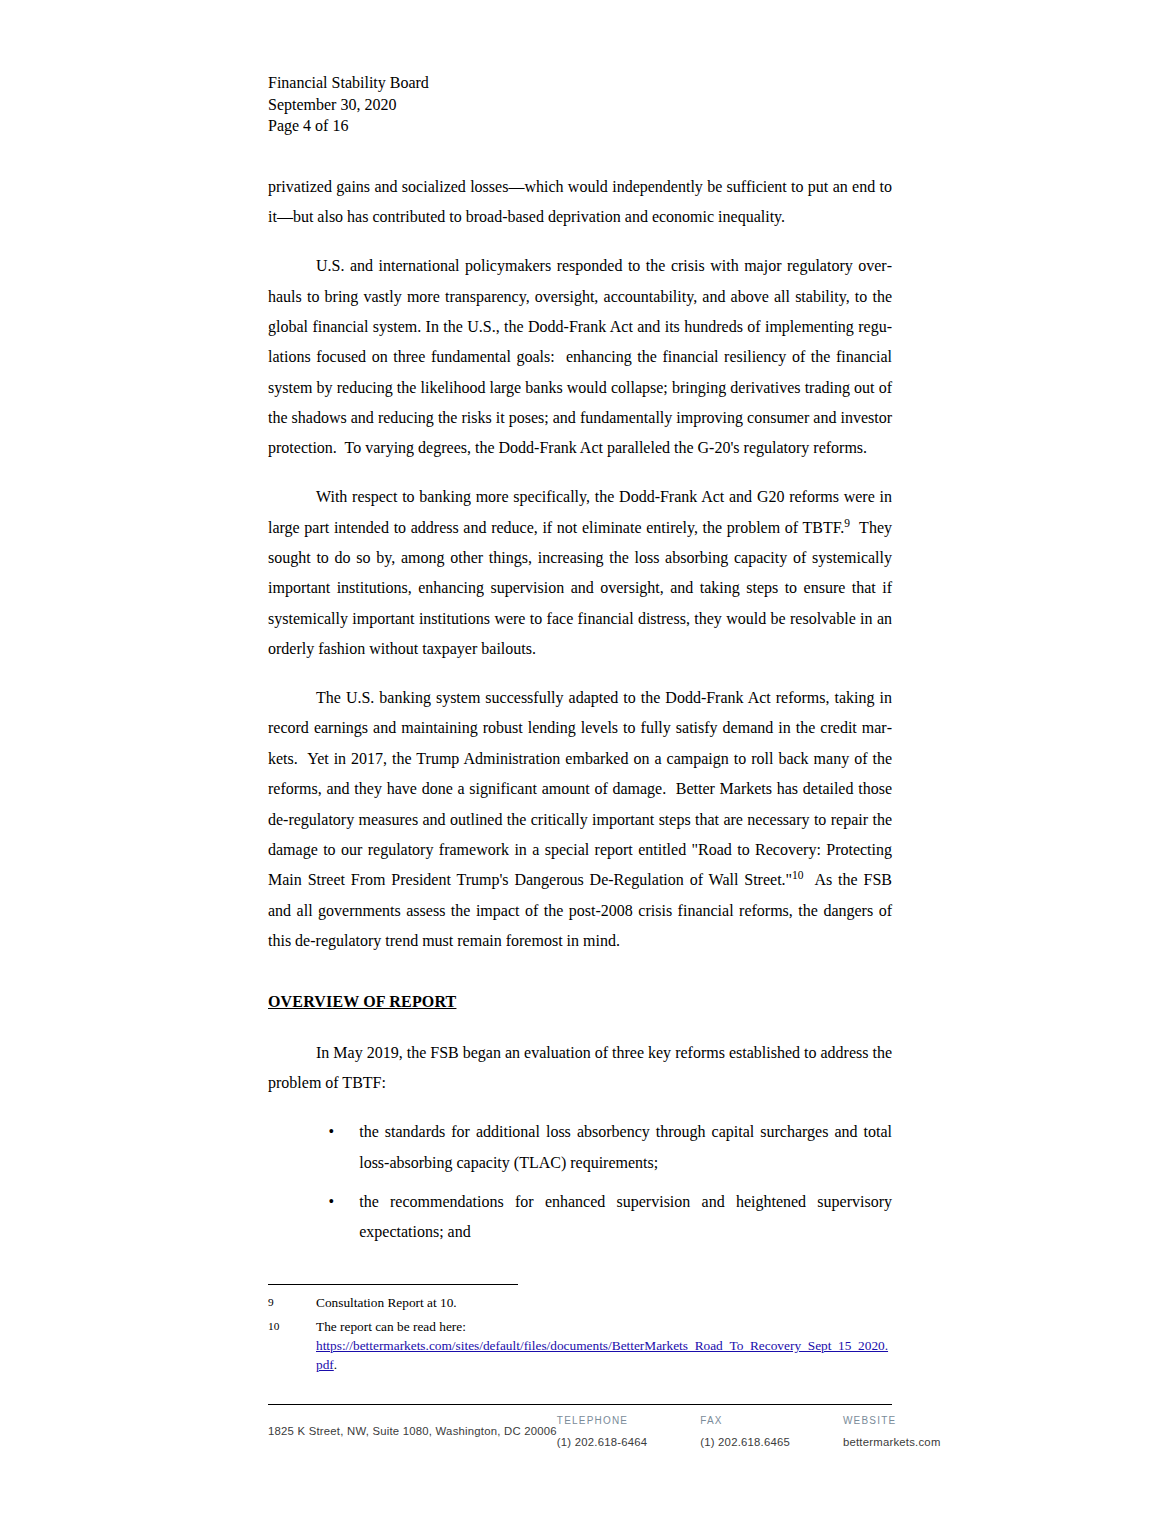Financial Stability Board
September 30, 2020
Page 4 of 16
privatized gains and socialized losses—which would independently be sufficient to put an end to it—but also has contributed to broad-based deprivation and economic inequality.
U.S. and international policymakers responded to the crisis with major regulatory overhauls to bring vastly more transparency, oversight, accountability, and above all stability, to the global financial system. In the U.S., the Dodd-Frank Act and its hundreds of implementing regulations focused on three fundamental goals: enhancing the financial resiliency of the financial system by reducing the likelihood large banks would collapse; bringing derivatives trading out of the shadows and reducing the risks it poses; and fundamentally improving consumer and investor protection. To varying degrees, the Dodd-Frank Act paralleled the G-20's regulatory reforms.
With respect to banking more specifically, the Dodd-Frank Act and G20 reforms were in large part intended to address and reduce, if not eliminate entirely, the problem of TBTF.9 They sought to do so by, among other things, increasing the loss absorbing capacity of systemically important institutions, enhancing supervision and oversight, and taking steps to ensure that if systemically important institutions were to face financial distress, they would be resolvable in an orderly fashion without taxpayer bailouts.
The U.S. banking system successfully adapted to the Dodd-Frank Act reforms, taking in record earnings and maintaining robust lending levels to fully satisfy demand in the credit markets. Yet in 2017, the Trump Administration embarked on a campaign to roll back many of the reforms, and they have done a significant amount of damage. Better Markets has detailed those de-regulatory measures and outlined the critically important steps that are necessary to repair the damage to our regulatory framework in a special report entitled "Road to Recovery: Protecting Main Street From President Trump's Dangerous De-Regulation of Wall Street."10 As the FSB and all governments assess the impact of the post-2008 crisis financial reforms, the dangers of this de-regulatory trend must remain foremost in mind.
OVERVIEW OF REPORT
In May 2019, the FSB began an evaluation of three key reforms established to address the problem of TBTF:
the standards for additional loss absorbency through capital surcharges and total loss-absorbing capacity (TLAC) requirements;
the recommendations for enhanced supervision and heightened supervisory expectations; and
9
Consultation Report at 10.
10
The report can be read here:
https://bettermarkets.com/sites/default/files/documents/BetterMarkets_Road_To_Recovery_Sept_15_2020.pdf.
1825 K Street, NW, Suite 1080, Washington, DC 20006
TELEPHONE
(1) 202.618-6464
FAX
(1) 202.618.6465
WEBSITE
bettermarkets.com